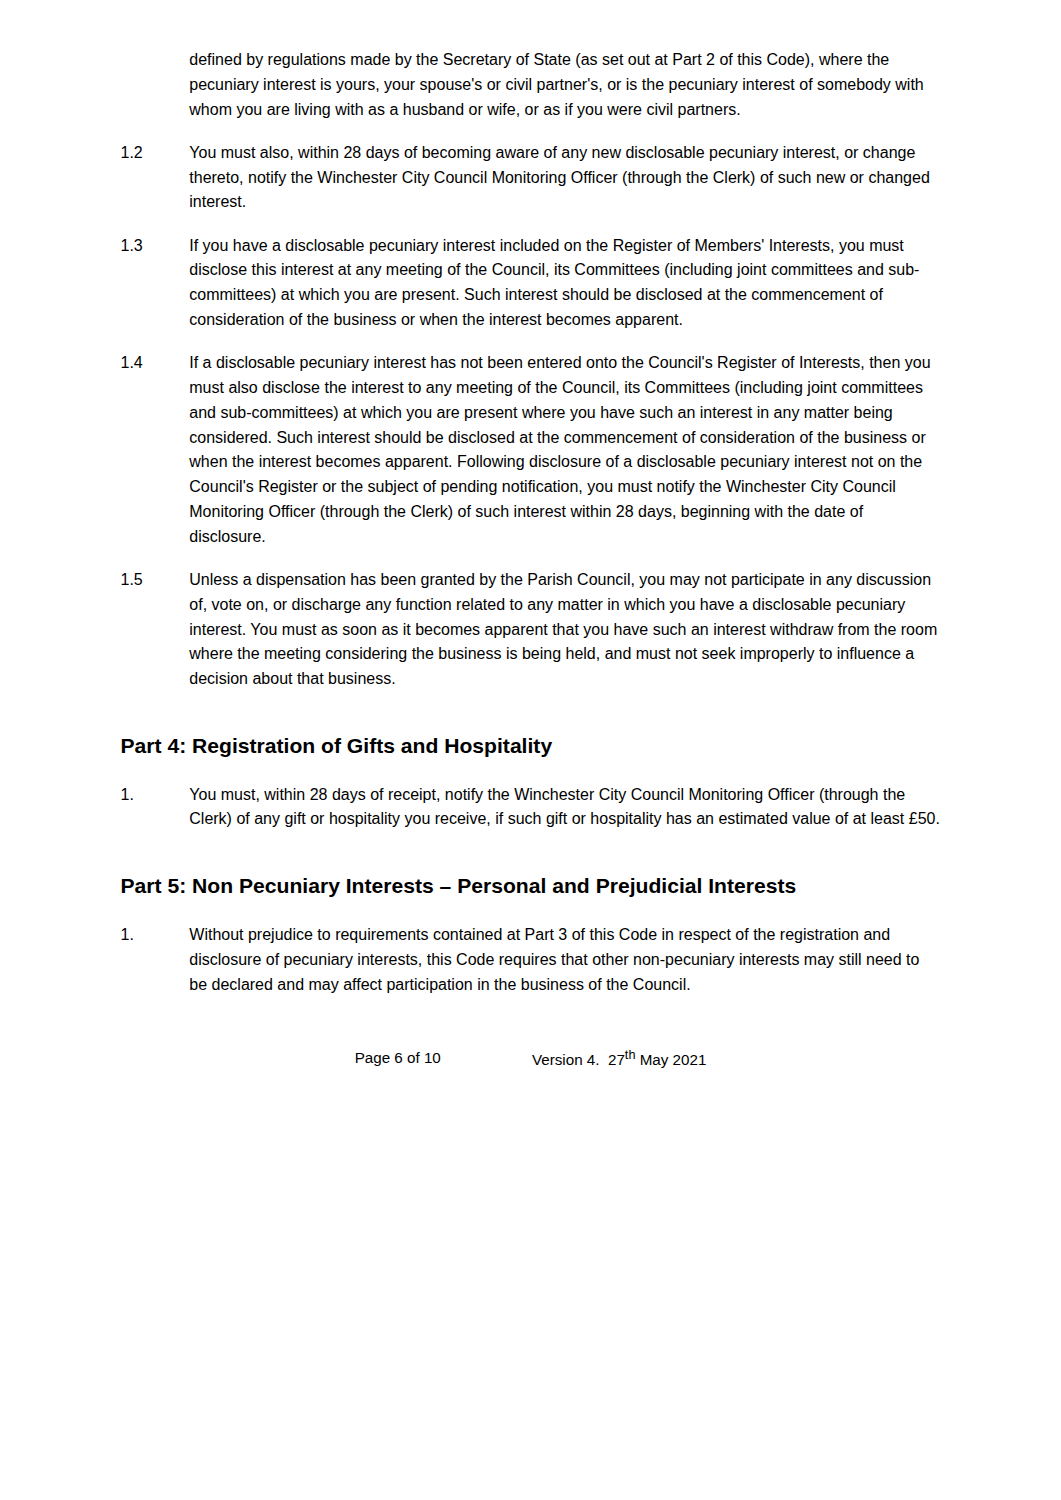defined by regulations made by the Secretary of State (as set out at Part 2 of this Code), where the pecuniary interest is yours, your spouse's or civil partner's, or is the pecuniary interest of somebody with whom you are living with as a husband or wife, or as if you were civil partners.
1.2 You must also, within 28 days of becoming aware of any new disclosable pecuniary interest, or change thereto, notify the Winchester City Council Monitoring Officer (through the Clerk) of such new or changed interest.
1.3 If you have a disclosable pecuniary interest included on the Register of Members' Interests, you must disclose this interest at any meeting of the Council, its Committees (including joint committees and sub-committees) at which you are present. Such interest should be disclosed at the commencement of consideration of the business or when the interest becomes apparent.
1.4 If a disclosable pecuniary interest has not been entered onto the Council's Register of Interests, then you must also disclose the interest to any meeting of the Council, its Committees (including joint committees and sub-committees) at which you are present where you have such an interest in any matter being considered. Such interest should be disclosed at the commencement of consideration of the business or when the interest becomes apparent. Following disclosure of a disclosable pecuniary interest not on the Council's Register or the subject of pending notification, you must notify the Winchester City Council Monitoring Officer (through the Clerk) of such interest within 28 days, beginning with the date of disclosure.
1.5 Unless a dispensation has been granted by the Parish Council, you may not participate in any discussion of, vote on, or discharge any function related to any matter in which you have a disclosable pecuniary interest. You must as soon as it becomes apparent that you have such an interest withdraw from the room where the meeting considering the business is being held, and must not seek improperly to influence a decision about that business.
Part 4: Registration of Gifts and Hospitality
1. You must, within 28 days of receipt, notify the Winchester City Council Monitoring Officer (through the Clerk) of any gift or hospitality you receive, if such gift or hospitality has an estimated value of at least £50.
Part 5: Non Pecuniary Interests – Personal and Prejudicial Interests
1. Without prejudice to requirements contained at Part 3 of this Code in respect of the registration and disclosure of pecuniary interests, this Code requires that other non-pecuniary interests may still need to be declared and may affect participation in the business of the Council.
Page 6 of 10 Version 4. 27th May 2021